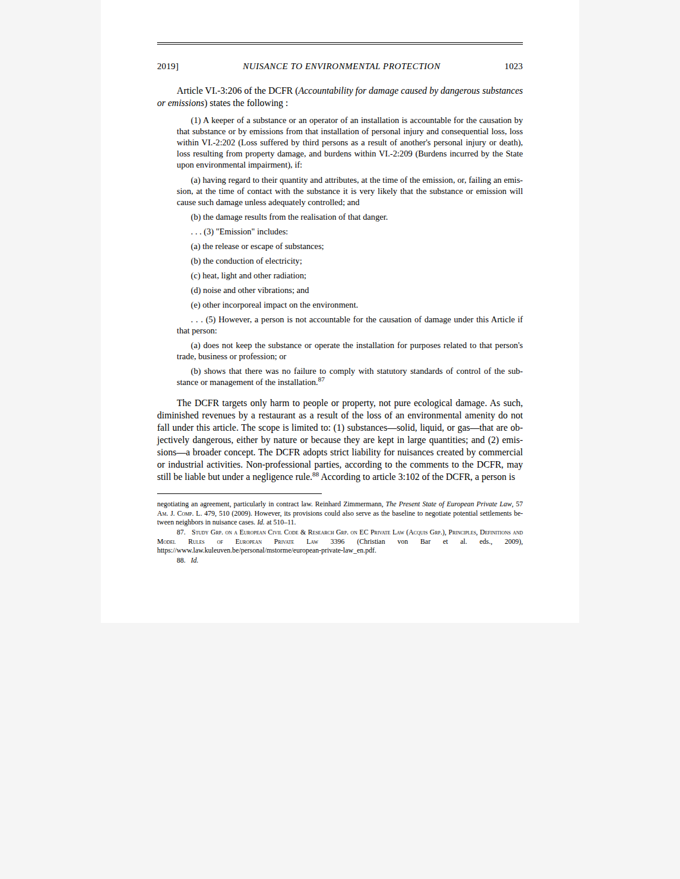2019] NUISANCE TO ENVIRONMENTAL PROTECTION 1023
Article VI.-3:206 of the DCFR (Accountability for damage caused by dangerous substances or emissions) states the following :
(1) A keeper of a substance or an operator of an installation is accountable for the causation by that substance or by emissions from that installation of personal injury and consequential loss, loss within VI.-2:202 (Loss suffered by third persons as a result of another's personal injury or death), loss resulting from property damage, and burdens within VI.-2:209 (Burdens incurred by the State upon environmental impairment), if:
(a) having regard to their quantity and attributes, at the time of the emission, or, failing an emission, at the time of contact with the substance it is very likely that the substance or emission will cause such damage unless adequately controlled; and
(b) the damage results from the realisation of that danger.
. . . (3) "Emission" includes:
(a) the release or escape of substances;
(b) the conduction of electricity;
(c) heat, light and other radiation;
(d) noise and other vibrations; and
(e) other incorporeal impact on the environment.
. . . (5) However, a person is not accountable for the causation of damage under this Article if that person:
(a) does not keep the substance or operate the installation for purposes related to that person's trade, business or profession; or
(b) shows that there was no failure to comply with statutory standards of control of the substance or management of the installation.87
The DCFR targets only harm to people or property, not pure ecological damage. As such, diminished revenues by a restaurant as a result of the loss of an environmental amenity do not fall under this article. The scope is limited to: (1) substances—solid, liquid, or gas—that are objectively dangerous, either by nature or because they are kept in large quantities; and (2) emissions—a broader concept. The DCFR adopts strict liability for nuisances created by commercial or industrial activities. Non-professional parties, according to the comments to the DCFR, may still be liable but under a negligence rule.88 According to article 3:102 of the DCFR, a person is
negotiating an agreement, particularly in contract law. Reinhard Zimmermann, The Present State of European Private Law, 57 Am. J. Comp. L. 479, 510 (2009). However, its provisions could also serve as the baseline to negotiate potential settlements between neighbors in nuisance cases. Id. at 510–11.
87. Study Grp. on a European Civil Code & Research Grp. on EC Private Law (Acquis Grp.), Principles, Definitions and Model Rules of European Private Law 3396 (Christian von Bar et al. eds., 2009), https://www.law.kuleuven.be/personal/mstorme/european-private-law_en.pdf.
88. Id.